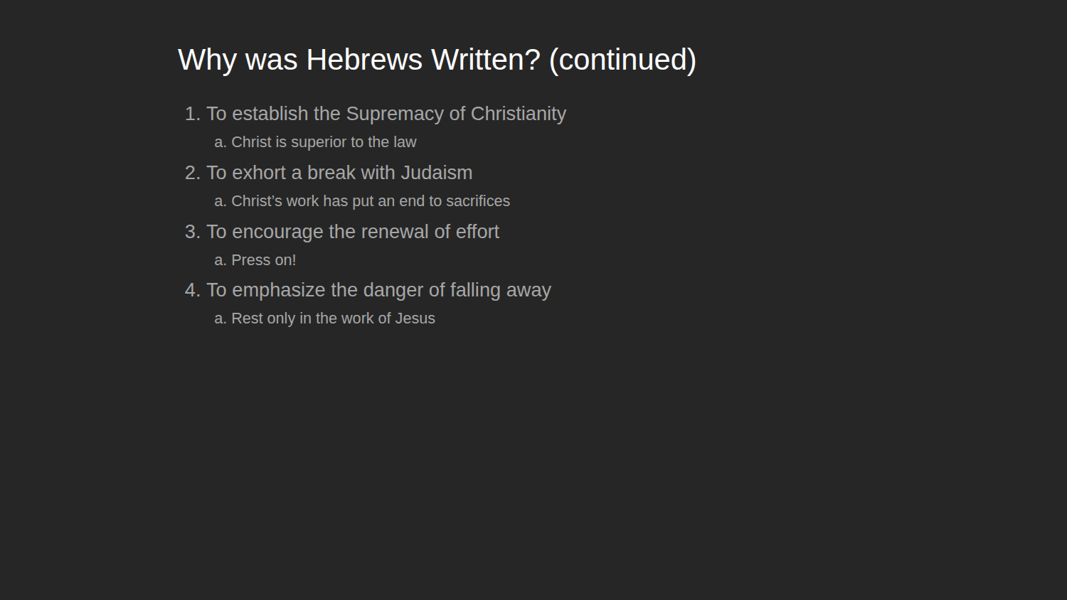Why was Hebrews Written? (continued)
To establish the Supremacy of Christianity
Christ is superior to the law
To exhort a break with Judaism
Christ’s work has put an end to sacrifices
To encourage the renewal of effort
Press on!
To emphasize the danger of falling away
Rest only in the work of Jesus